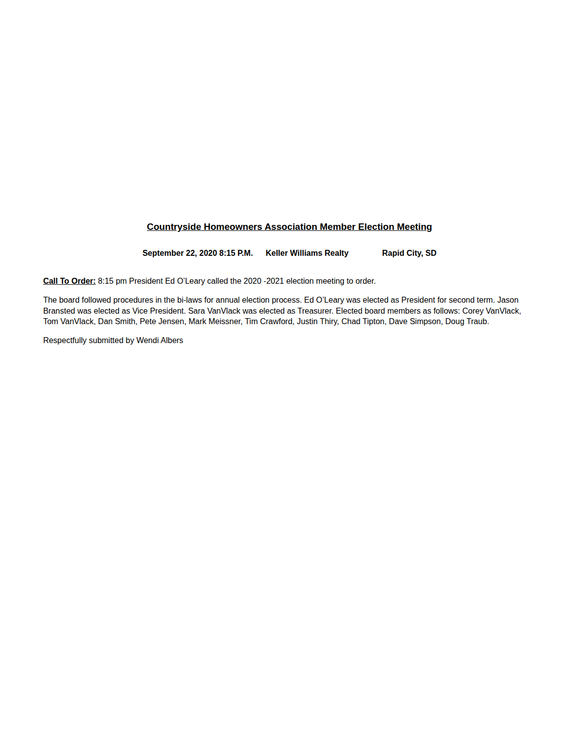Countryside Homeowners Association Member Election Meeting
September 22, 2020 8:15 P.M. Keller Williams Realty Rapid City, SD
Call To Order: 8:15 pm President Ed O’Leary called the 2020 -2021 election meeting to order.
The board followed procedures in the bi-laws for annual election process. Ed O’Leary was elected as President for second term. Jason Bransted was elected as Vice President. Sara VanVlack was elected as Treasurer. Elected board members as follows: Corey VanVlack, Tom VanVlack, Dan Smith, Pete Jensen, Mark Meissner, Tim Crawford, Justin Thiry, Chad Tipton, Dave Simpson, Doug Traub.
Respectfully submitted by Wendi Albers